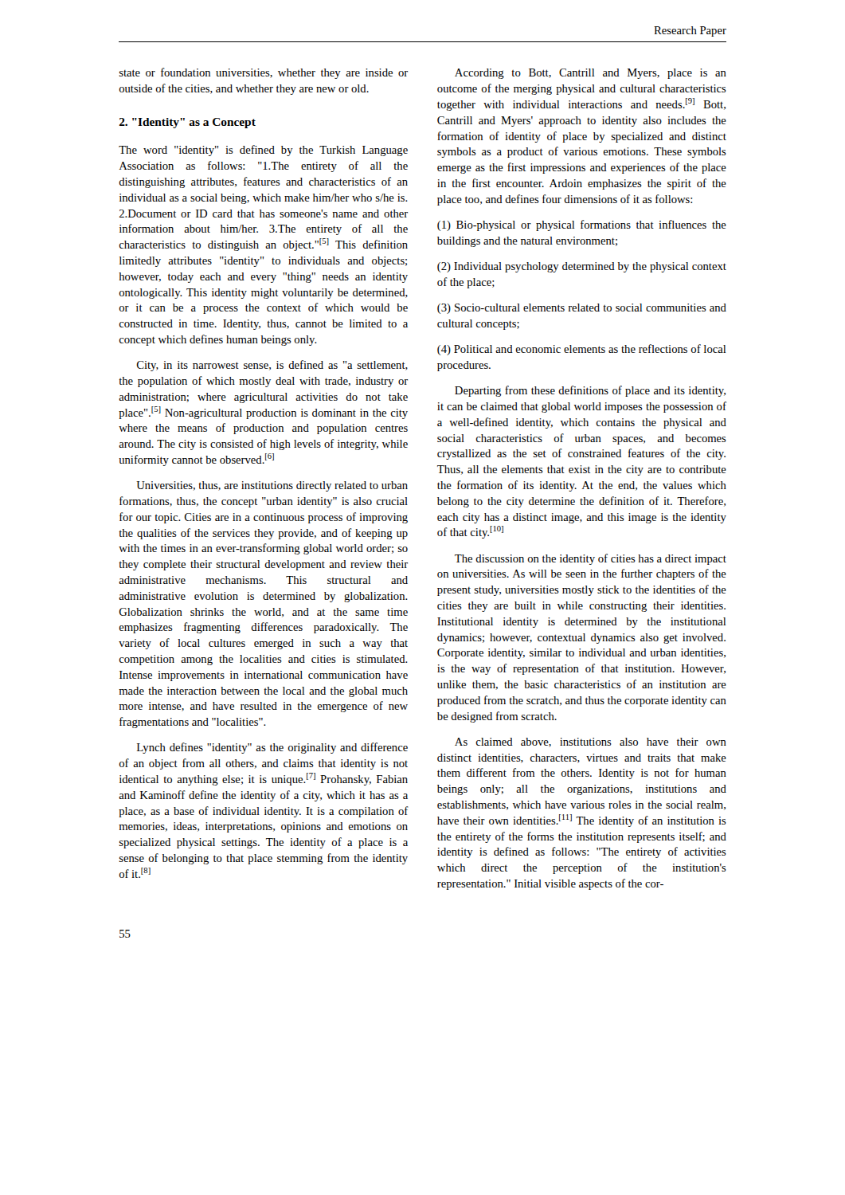Research Paper
state or foundation universities, whether they are inside or outside of the cities, and whether they are new or old.
2. "Identity" as a Concept
The word "identity" is defined by the Turkish Language Association as follows: "1.The entirety of all the distinguishing attributes, features and characteristics of an individual as a social being, which make him/her who s/he is. 2.Document or ID card that has someone's name and other information about him/her. 3.The entirety of all the characteristics to distinguish an object."[5] This definition limitedly attributes "identity" to individuals and objects; however, today each and every "thing" needs an identity ontologically. This identity might voluntarily be determined, or it can be a process the context of which would be constructed in time. Identity, thus, cannot be limited to a concept which defines human beings only.
City, in its narrowest sense, is defined as "a settlement, the population of which mostly deal with trade, industry or administration; where agricultural activities do not take place".[5] Non-agricultural production is dominant in the city where the means of production and population centres around. The city is consisted of high levels of integrity, while uniformity cannot be observed.[6]
Universities, thus, are institutions directly related to urban formations, thus, the concept "urban identity" is also crucial for our topic. Cities are in a continuous process of improving the qualities of the services they provide, and of keeping up with the times in an ever-transforming global world order; so they complete their structural development and review their administrative mechanisms. This structural and administrative evolution is determined by globalization. Globalization shrinks the world, and at the same time emphasizes fragmenting differences paradoxically. The variety of local cultures emerged in such a way that competition among the localities and cities is stimulated. Intense improvements in international communication have made the interaction between the local and the global much more intense, and have resulted in the emergence of new fragmentations and "localities".
Lynch defines "identity" as the originality and difference of an object from all others, and claims that identity is not identical to anything else; it is unique.[7] Prohansky, Fabian and Kaminoff define the identity of a city, which it has as a place, as a base of individual identity. It is a compilation of memories, ideas, interpretations, opinions and emotions on specialized physical settings. The identity of a place is a sense of belonging to that place stemming from the identity of it.[8]
According to Bott, Cantrill and Myers, place is an outcome of the merging physical and cultural characteristics together with individual interactions and needs.[9] Bott, Cantrill and Myers' approach to identity also includes the formation of identity of place by specialized and distinct symbols as a product of various emotions. These symbols emerge as the first impressions and experiences of the place in the first encounter. Ardoin emphasizes the spirit of the place too, and defines four dimensions of it as follows:
(1) Bio-physical or physical formations that influences the buildings and the natural environment;
(2) Individual psychology determined by the physical context of the place;
(3) Socio-cultural elements related to social communities and cultural concepts;
(4) Political and economic elements as the reflections of local procedures.
Departing from these definitions of place and its identity, it can be claimed that global world imposes the possession of a well-defined identity, which contains the physical and social characteristics of urban spaces, and becomes crystallized as the set of constrained features of the city. Thus, all the elements that exist in the city are to contribute the formation of its identity. At the end, the values which belong to the city determine the definition of it. Therefore, each city has a distinct image, and this image is the identity of that city.[10]
The discussion on the identity of cities has a direct impact on universities. As will be seen in the further chapters of the present study, universities mostly stick to the identities of the cities they are built in while constructing their identities. Institutional identity is determined by the institutional dynamics; however, contextual dynamics also get involved. Corporate identity, similar to individual and urban identities, is the way of representation of that institution. However, unlike them, the basic characteristics of an institution are produced from the scratch, and thus the corporate identity can be designed from scratch.
As claimed above, institutions also have their own distinct identities, characters, virtues and traits that make them different from the others. Identity is not for human beings only; all the organizations, institutions and establishments, which have various roles in the social realm, have their own identities.[11] The identity of an institution is the entirety of the forms the institution represents itself; and identity is defined as follows: "The entirety of activities which direct the perception of the institution's representation." Initial visible aspects of the cor-
55